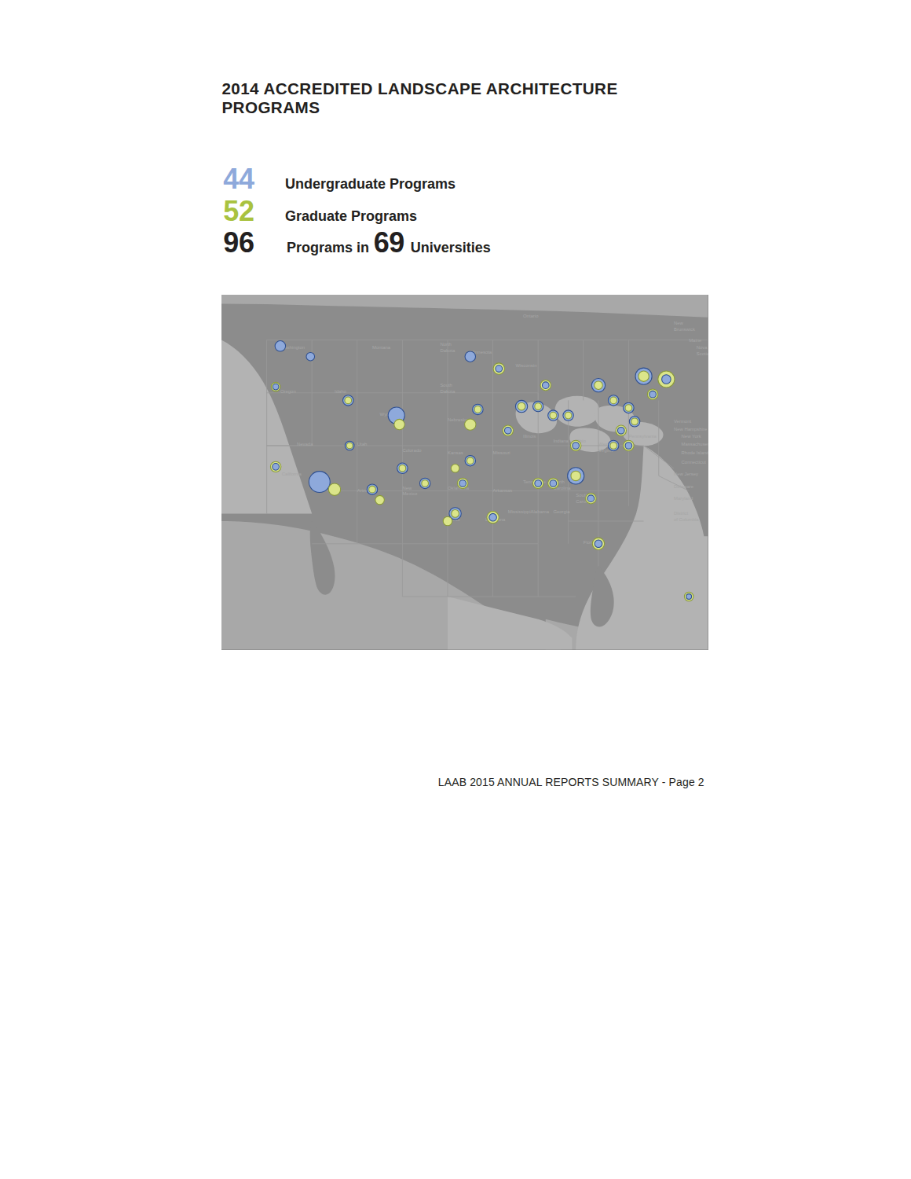2014 Accredited Landscape Architecture Programs
44 Undergraduate Programs
52 Graduate Programs
96 Programs in 69 Universities
Ontario New Brunswick Maine Nova Scotia Washington Montana North Dakota Minnesota Wisconsin Oregon Idaho South Dakota Wyoming Nebraska Nevada Utah Colorado Kansas Missouri Illinois Indiana Ohio West Virginia Pennsylvania Vermont New Hampshire New York Massachusetts Rhode Island Connecticut New Jersey Delaware Maryland District of Columbia California Arizona New Mexico Oklahoma Arkansas Tennessee North Carolina South Carolina Texas Louisiana Mississippi Alabama Georgia Florida
LAAB 2015 ANNUAL REPORTS SUMMARY - Page 2